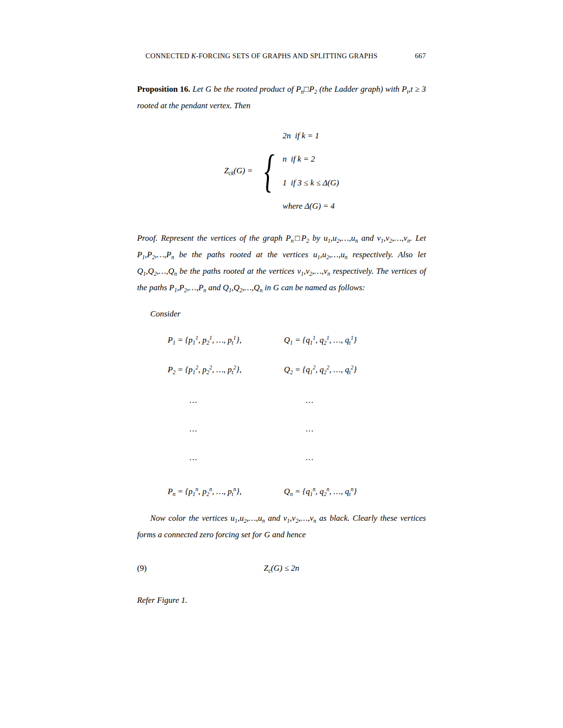Connected k-forcing sets of graphs and splitting graphs 667
Proposition 16. Let G be the rooted product of Pn□P2 (the Ladder graph) with Pt,t ≥ 3 rooted at the pendant vertex. Then
Zck(G) = {
2n if k = 1
n if k = 2
1 if 3 ≤ k ≤ Δ(G)
where Δ(G) = 4
Proof. Represent the vertices of the graph Pn□P2 by u1,u2,…,un and v1,v2,…,vn. Let P1,P2,…,Pn be the paths rooted at the vertices u1,u2,…,un respectively. Also let Q1,Q2,…,Qn be the paths rooted at the vertices v1,v2,…,vn respectively. The vertices of the paths P1,P2,…,Pn and Q1,Q2,…,Qn in G can be named as follows:
Consider
P1 = {p11, p21, …, pt1}, Q1 = {q11, q21, …, qt1}
P2 = {p12, p22, …, pt2}, Q2 = {q12, q22, …, qt2}
……
……
……
Pn = {p1n, p2n, …, ptn}, Qn = {q1n, q2n, …, qtn}
Now color the vertices u1,u2,…,un and v1,v2,…,vn as black. Clearly these vertices forms a connected zero forcing set for G and hence
(9) Zc(G) ≤ 2n
Refer Figure 1.